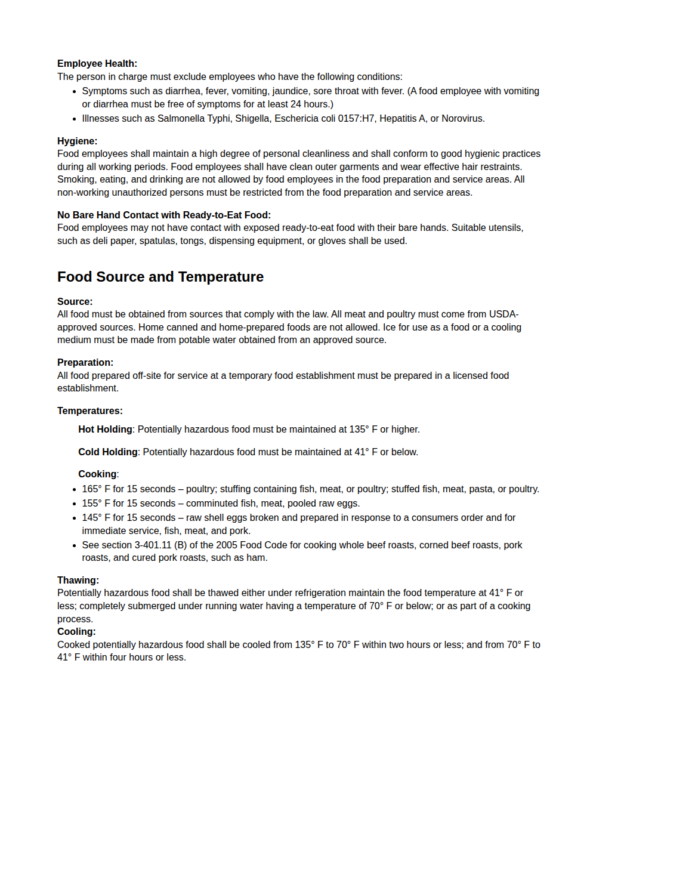Employee Health:
The person in charge must exclude employees who have the following conditions:
Symptoms such as diarrhea, fever, vomiting, jaundice, sore throat with fever. (A food employee with vomiting or diarrhea must be free of symptoms for at least 24 hours.)
Illnesses such as Salmonella Typhi, Shigella, Eschericia coli 0157:H7, Hepatitis A, or Norovirus.
Hygiene:
Food employees shall maintain a high degree of personal cleanliness and shall conform to good hygienic practices during all working periods. Food employees shall have clean outer garments and wear effective hair restraints. Smoking, eating, and drinking are not allowed by food employees in the food preparation and service areas. All non-working unauthorized persons must be restricted from the food preparation and service areas.
No Bare Hand Contact with Ready-to-Eat Food:
Food employees may not have contact with exposed ready-to-eat food with their bare hands. Suitable utensils, such as deli paper, spatulas, tongs, dispensing equipment, or gloves shall be used.
Food Source and Temperature
Source:
All food must be obtained from sources that comply with the law. All meat and poultry must come from USDA-approved sources. Home canned and home-prepared foods are not allowed. Ice for use as a food or a cooling medium must be made from potable water obtained from an approved source.
Preparation:
All food prepared off-site for service at a temporary food establishment must be prepared in a licensed food establishment.
Temperatures:
Hot Holding: Potentially hazardous food must be maintained at 135° F or higher.
Cold Holding: Potentially hazardous food must be maintained at 41° F or below.
Cooking:
165° F for 15 seconds – poultry; stuffing containing fish, meat, or poultry; stuffed fish, meat, pasta, or poultry.
155° F for 15 seconds – comminuted fish, meat, pooled raw eggs.
145° F for 15 seconds – raw shell eggs broken and prepared in response to a consumers order and for immediate service, fish, meat, and pork.
See section 3-401.11 (B) of the 2005 Food Code for cooking whole beef roasts, corned beef roasts, pork roasts, and cured pork roasts, such as ham.
Thawing:
Potentially hazardous food shall be thawed either under refrigeration maintain the food temperature at 41° F or less; completely submerged under running water having a temperature of 70° F or below; or as part of a cooking process.
Cooling:
Cooked potentially hazardous food shall be cooled from 135° F to 70° F within two hours or less; and from 70° F to 41° F within four hours or less.